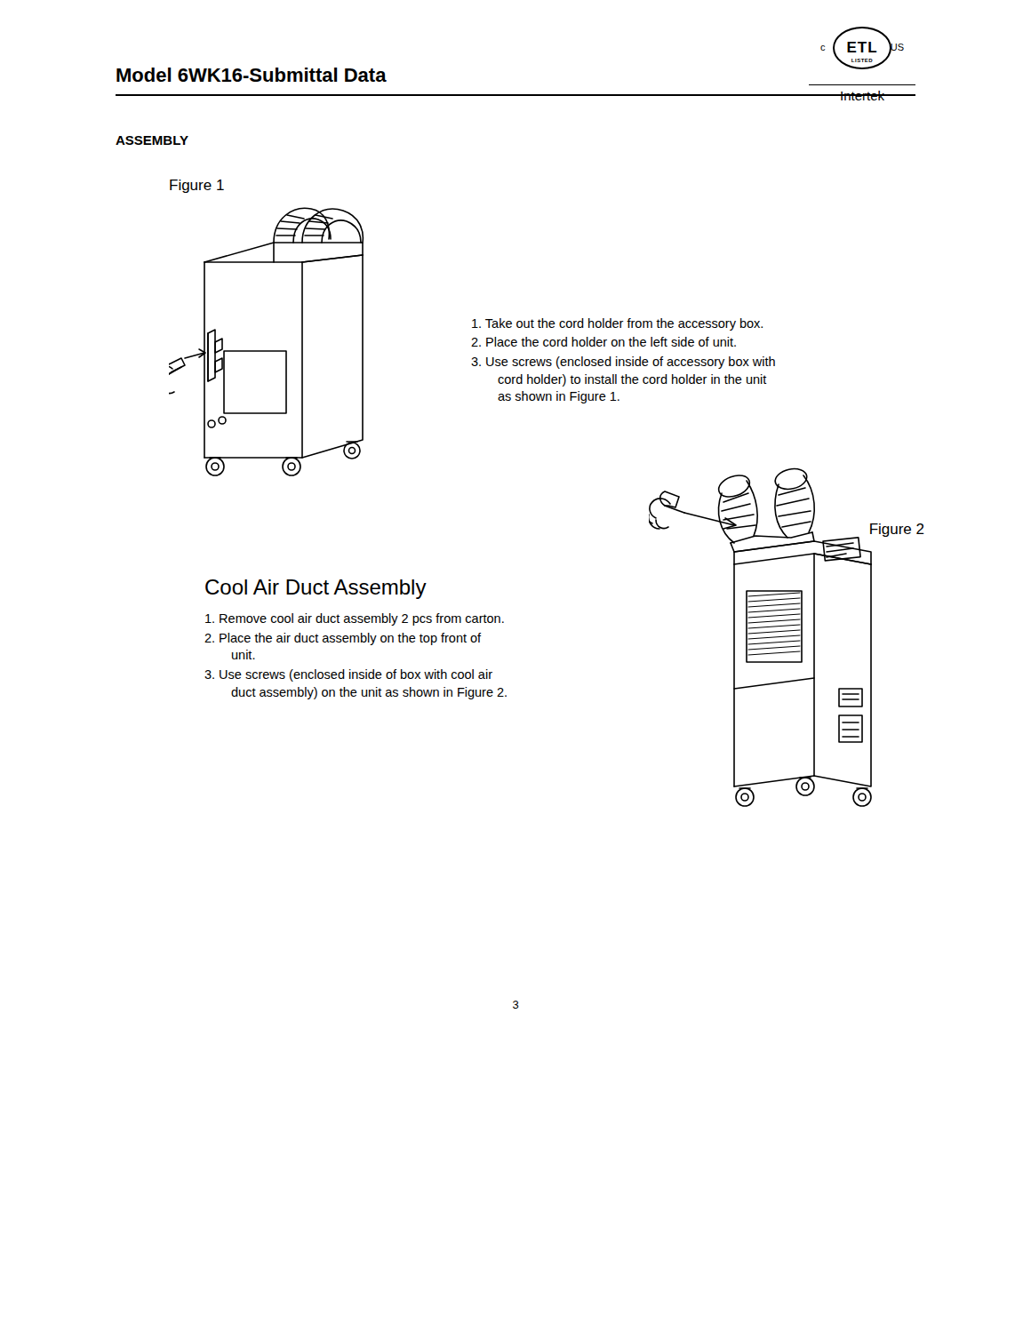c
ETL LISTED
US
Intertek
Model 6WK16-Submittal Data
ASSEMBLY
Figure 1
1. Take out the cord holder from the accessory box.
2. Place the cord holder on the left side of unit.
3. Use screws (enclosed inside of accessory box with cord holder) to install the cord holder in the unit as shown in Figure 1.
Cool Air Duct Assembly
1. Remove cool air duct assembly 2 pcs from carton.
2. Place the air duct assembly on the top front of unit.
3. Use screws (enclosed inside of box with cool air duct assembly) on the unit as shown in Figure 2.
Figure 2
3